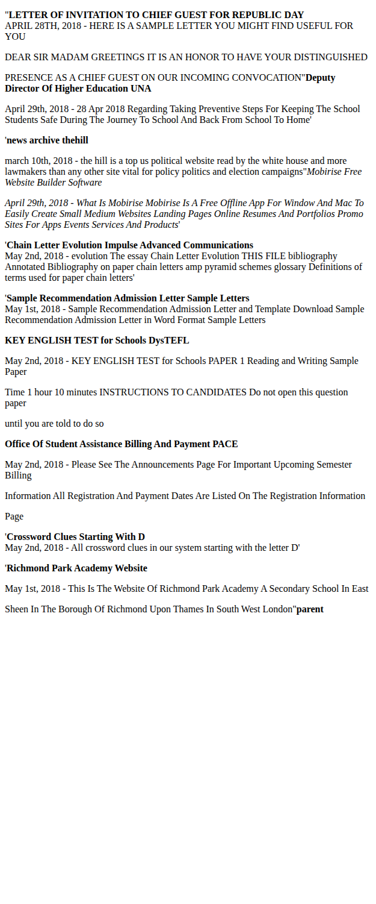"LETTER OF INVITATION TO CHIEF GUEST FOR REPUBLIC DAY
APRIL 28TH, 2018 - HERE IS A SAMPLE LETTER YOU MIGHT FIND USEFUL FOR YOU
DEAR SIR MADAM GREETINGS IT IS AN HONOR TO HAVE YOUR DISTINGUISHED
PRESENCE AS A CHIEF GUEST ON OUR INCOMING CONVOCATION"Deputy Director Of Higher Education UNA
April 29th, 2018 - 28 Apr 2018 Regarding Taking Preventive Steps For Keeping The School Students Safe During The Journey To School And Back From School To Home'
'news archive thehill
march 10th, 2018 - the hill is a top us political website read by the white house and more lawmakers than any other site vital for policy politics and election campaigns"Mobirise Free Website Builder Software
April 29th, 2018 - What Is Mobirise Mobirise Is A Free Offline App For Window And Mac To Easily Create Small Medium Websites Landing Pages Online Resumes And Portfolios Promo Sites For Apps Events Services And Products'
'Chain Letter Evolution Impulse Advanced Communications
May 2nd, 2018 - evolution The essay Chain Letter Evolution THIS FILE bibliography Annotated Bibliography on paper chain letters amp pyramid schemes glossary Definitions of terms used for paper chain letters'
'Sample Recommendation Admission Letter Sample Letters
May 1st, 2018 - Sample Recommendation Admission Letter and Template Download Sample Recommendation Admission Letter in Word Format Sample Letters
KEY ENGLISH TEST for Schools DysTEFL
May 2nd, 2018 - KEY ENGLISH TEST for Schools PAPER 1 Reading and Writing Sample Paper
Time 1 hour 10 minutes INSTRUCTIONS TO CANDIDATES Do not open this question paper
until you are told to do so
Office Of Student Assistance Billing And Payment PACE
May 2nd, 2018 - Please See The Announcements Page For Important Upcoming Semester Billing
Information All Registration And Payment Dates Are Listed On The Registration Information
Page
'Crossword Clues Starting With D
May 2nd, 2018 - All crossword clues in our system starting with the letter D'
'Richmond Park Academy Website
May 1st, 2018 - This Is The Website Of Richmond Park Academy A Secondary School In East
Sheen In The Borough Of Richmond Upon Thames In South West London"parent